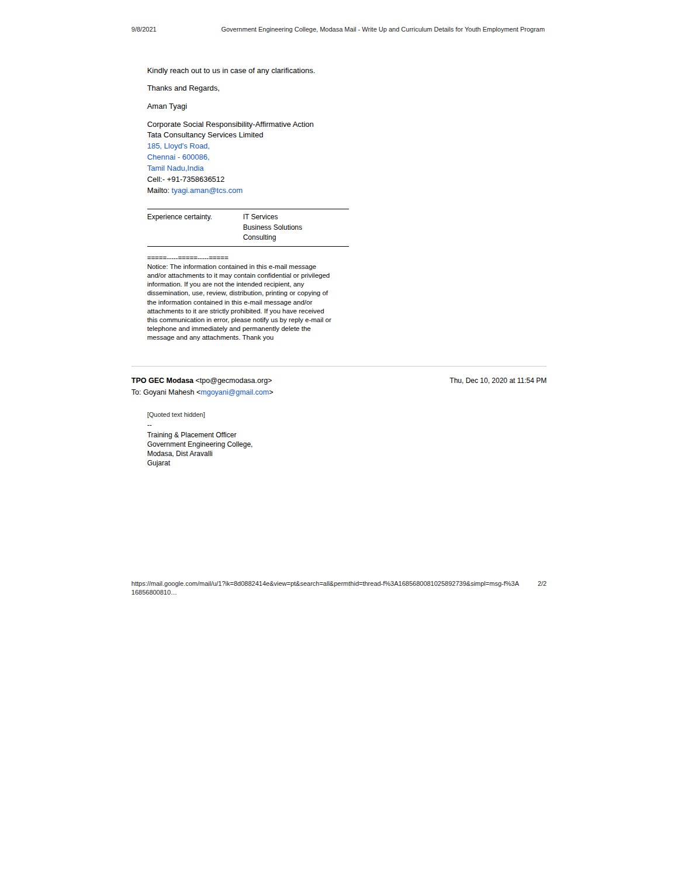9/8/2021
Government Engineering College, Modasa Mail - Write Up and Curriculum Details for Youth Employment Program
Kindly reach out to us in case of any clarifications.
Thanks and Regards,
Aman Tyagi
Corporate Social Responsibility-Affirmative Action
Tata Consultancy Services Limited
185, Lloyd's Road,
Chennai - 600086,
Tamil Nadu,India
Cell:- +91-7358636512
Mailto: tyagi.aman@tcs.com
| Experience certainty. | IT Services |
| | Business Solutions |
| | Consulting |
=====-----=====-----=====
Notice: The information contained in this e-mail message and/or attachments to it may contain confidential or privileged information. If you are not the intended recipient, any dissemination, use, review, distribution, printing or copying of the information contained in this e-mail message and/or attachments to it are strictly prohibited. If you have received this communication in error, please notify us by reply e-mail or telephone and immediately and permanently delete the message and any attachments. Thank you
TPO GEC Modasa <tpo@gecmodasa.org>
Thu, Dec 10, 2020 at 11:54 PM
To: Goyani Mahesh <mgoyani@gmail.com>
[Quoted text hidden]
--
Training & Placement Officer
Government Engineering College,
Modasa, Dist Aravalli
Gujarat
https://mail.google.com/mail/u/1?ik=8d0882414e&view=pt&search=all&permthid=thread-f%3A1685680081025892739&simpl=msg-f%3A16856800810…
2/2